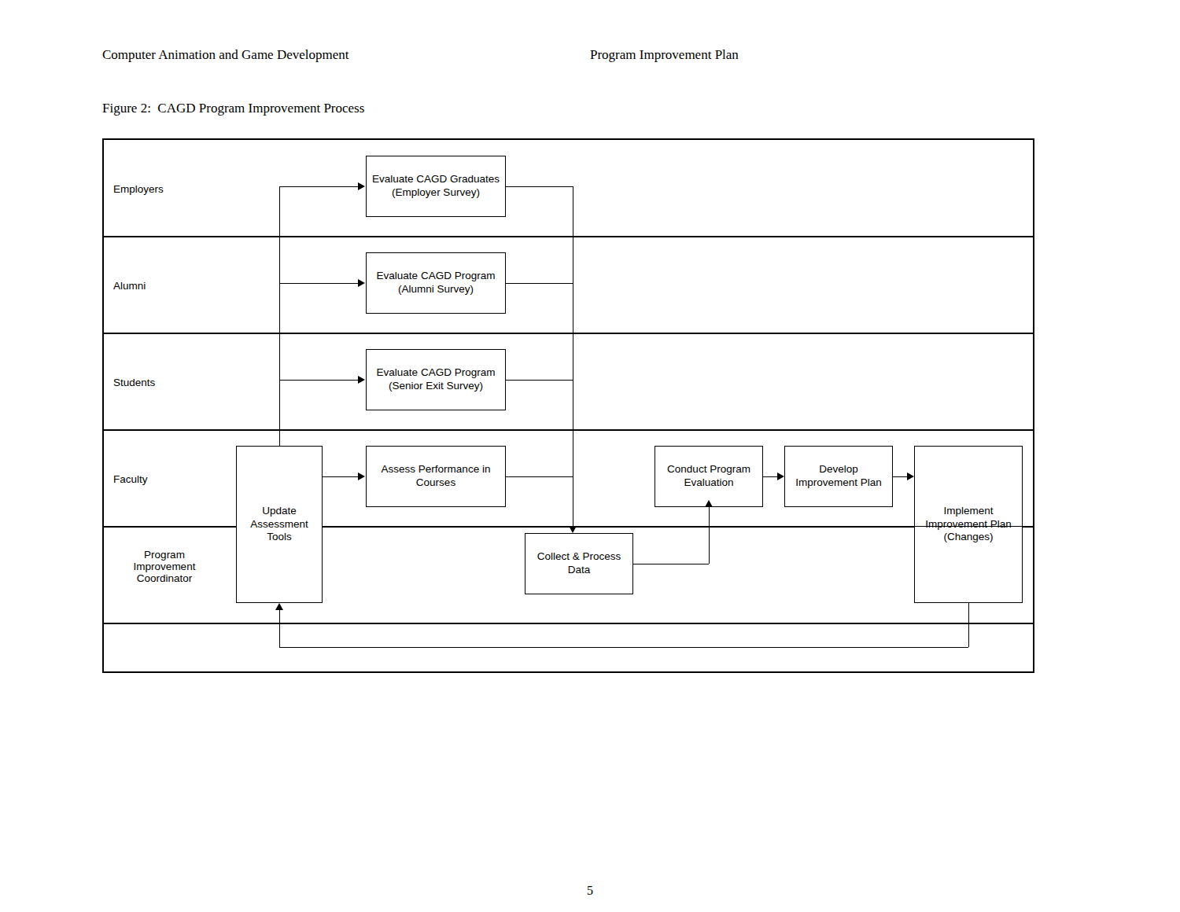Computer Animation and Game Development
Program Improvement Plan
Figure 2: CAGD Program Improvement Process
Employers
Alumni
Students
Faculty
Program
Improvement
Coordinator
Evaluate CAGD Graduates (Employer Survey)
Evaluate CAGD Program (Alumni Survey)
Evaluate CAGD Program (Senior Exit Survey)
Assess Performance in Courses
Update Assessment Tools
Collect & Process Data
Conduct Program Evaluation
Develop Improvement Plan
Implement Improvement Plan (Changes)
5